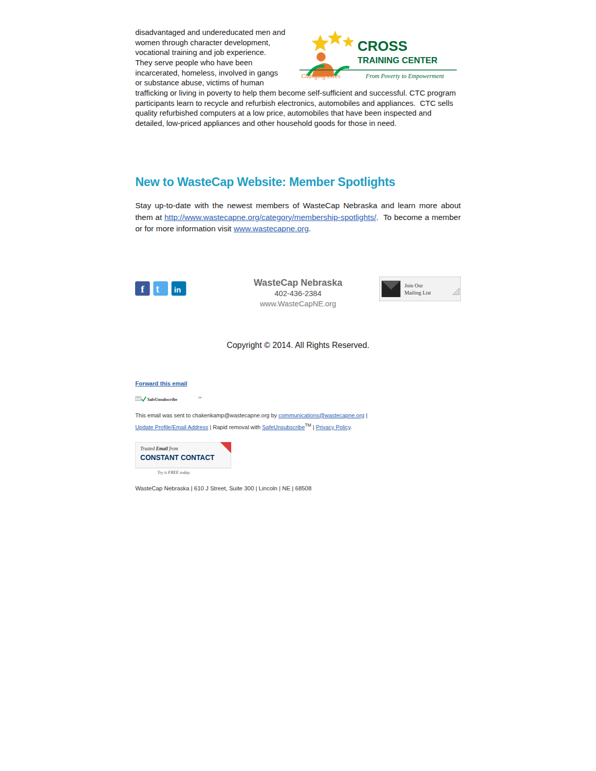disadvantaged and undereducated men and women through character development, vocational training and job experience. They serve people who have been incarcerated, homeless, involved in gangs or substance abuse, victims of human trafficking or living in poverty to help them become self-sufficient and successful. CTC program participants learn to recycle and refurbish electronics, automobiles and appliances. CTC sells quality refurbished computers at a low price, automobiles that have been inspected and detailed, low-priced appliances and other household goods for those in need.
New to WasteCap Website: Member Spotlights
Stay up-to-date with the newest members of WasteCap Nebraska and learn more about them at http://www.wastecapne.org/category/membership-spotlights/. To become a member or for more information visit www.wastecapne.org.
WasteCap Nebraska
402-436-2384
www.WasteCapNE.org
Copyright © 2014. All Rights Reserved.
Forward this email
This email was sent to chakenkamp@wastecapne.org by communications@wastecapne.org |
Update Profile/Email Address | Rapid removal with SafeUnsubscribeTM | Privacy Policy.
WasteCap Nebraska | 610 J Street, Suite 300 | Lincoln | NE | 68508